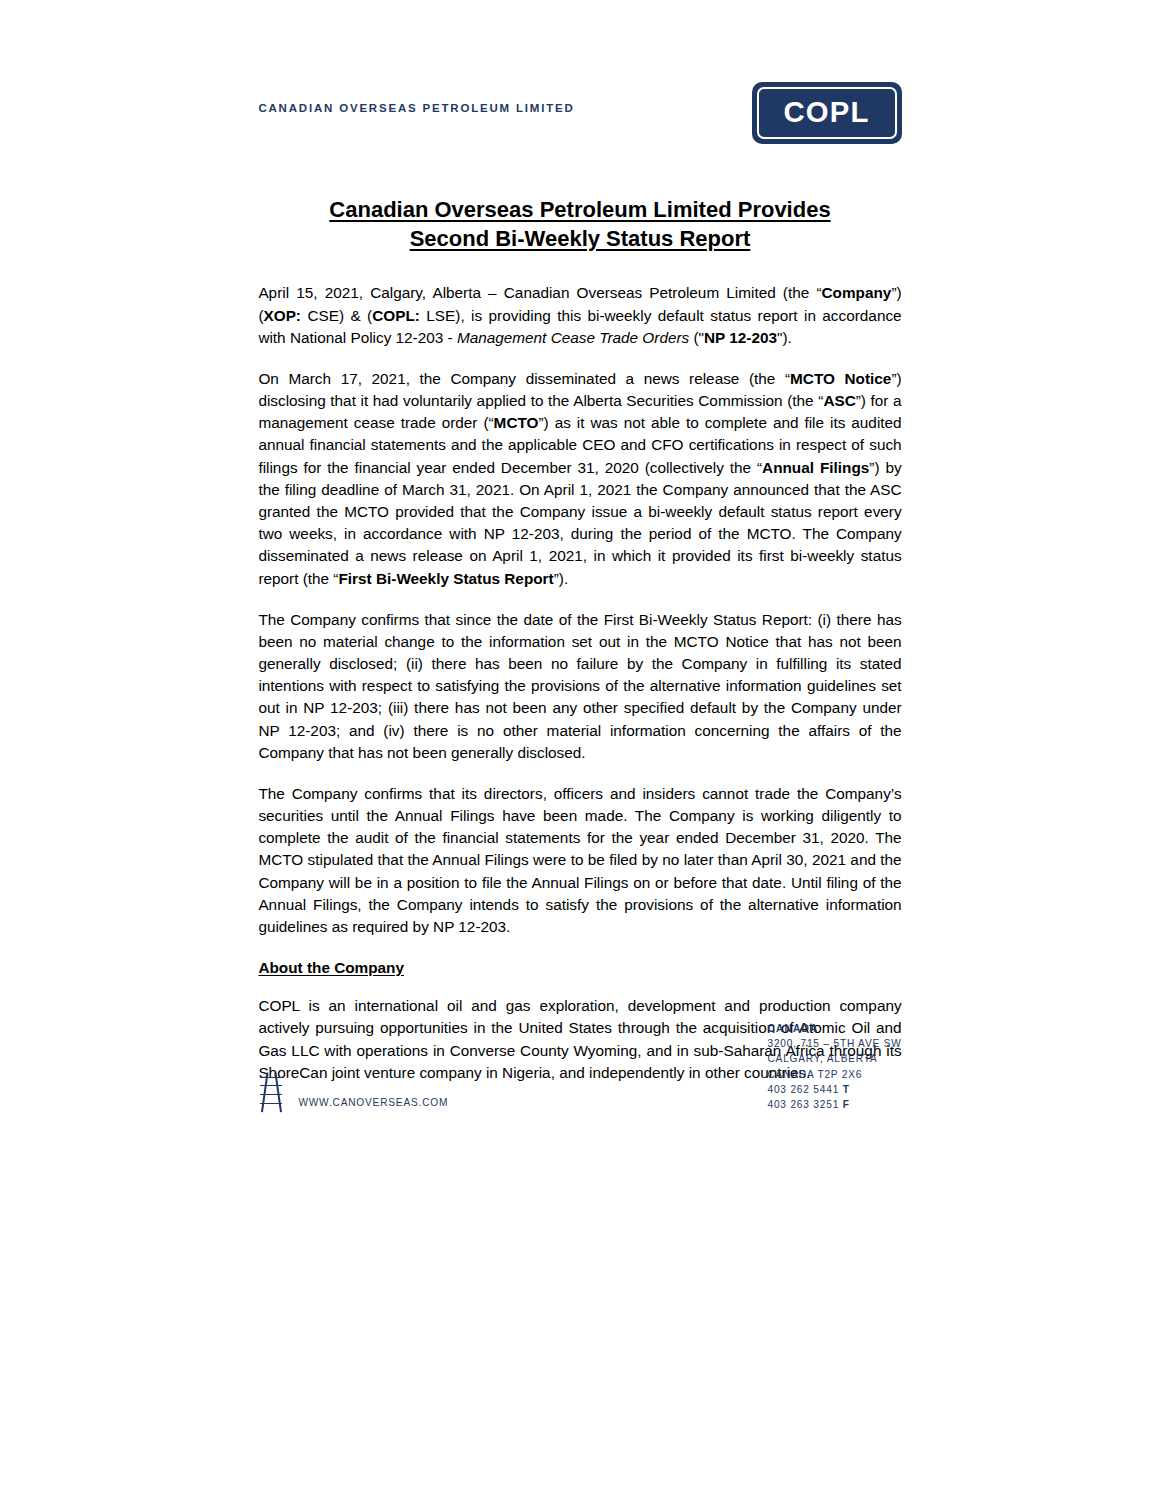CANADIAN OVERSEAS PETROLEUM LIMITED
COPL
Canadian Overseas Petroleum Limited Provides
Second Bi-Weekly Status Report
April 15, 2021, Calgary, Alberta – Canadian Overseas Petroleum Limited (the “Company”) (XOP: CSE) & (COPL: LSE), is providing this bi-weekly default status report in accordance with National Policy 12-203 - Management Cease Trade Orders ("NP 12-203").
On March 17, 2021, the Company disseminated a news release (the “MCTO Notice”) disclosing that it had voluntarily applied to the Alberta Securities Commission (the “ASC”) for a management cease trade order (“MCTO”) as it was not able to complete and file its audited annual financial statements and the applicable CEO and CFO certifications in respect of such filings for the financial year ended December 31, 2020 (collectively the “Annual Filings”) by the filing deadline of March 31, 2021. On April 1, 2021 the Company announced that the ASC granted the MCTO provided that the Company issue a bi-weekly default status report every two weeks, in accordance with NP 12-203, during the period of the MCTO. The Company disseminated a news release on April 1, 2021, in which it provided its first bi-weekly status report (the “First Bi-Weekly Status Report”).
The Company confirms that since the date of the First Bi-Weekly Status Report: (i) there has been no material change to the information set out in the MCTO Notice that has not been generally disclosed; (ii) there has been no failure by the Company in fulfilling its stated intentions with respect to satisfying the provisions of the alternative information guidelines set out in NP 12-203; (iii) there has not been any other specified default by the Company under NP 12-203; and (iv) there is no other material information concerning the affairs of the Company that has not been generally disclosed.
The Company confirms that its directors, officers and insiders cannot trade the Company’s securities until the Annual Filings have been made. The Company is working diligently to complete the audit of the financial statements for the year ended December 31, 2020. The MCTO stipulated that the Annual Filings were to be filed by no later than April 30, 2021 and the Company will be in a position to file the Annual Filings on or before that date. Until filing of the Annual Filings, the Company intends to satisfy the provisions of the alternative information guidelines as required by NP 12-203.
About the Company
COPL is an international oil and gas exploration, development and production company actively pursuing opportunities in the United States through the acquisition of Atomic Oil and Gas LLC with operations in Converse County Wyoming, and in sub-Saharan Africa through its ShoreCan joint venture company in Nigeria, and independently in other countries.
WWW.CANOVERSEAS.COM
CANADA
3200, 715 – 5TH AVE SW
CALGARY, ALBERTA
CANADA T2P 2X6
403 262 5441 T
403 263 3251 F